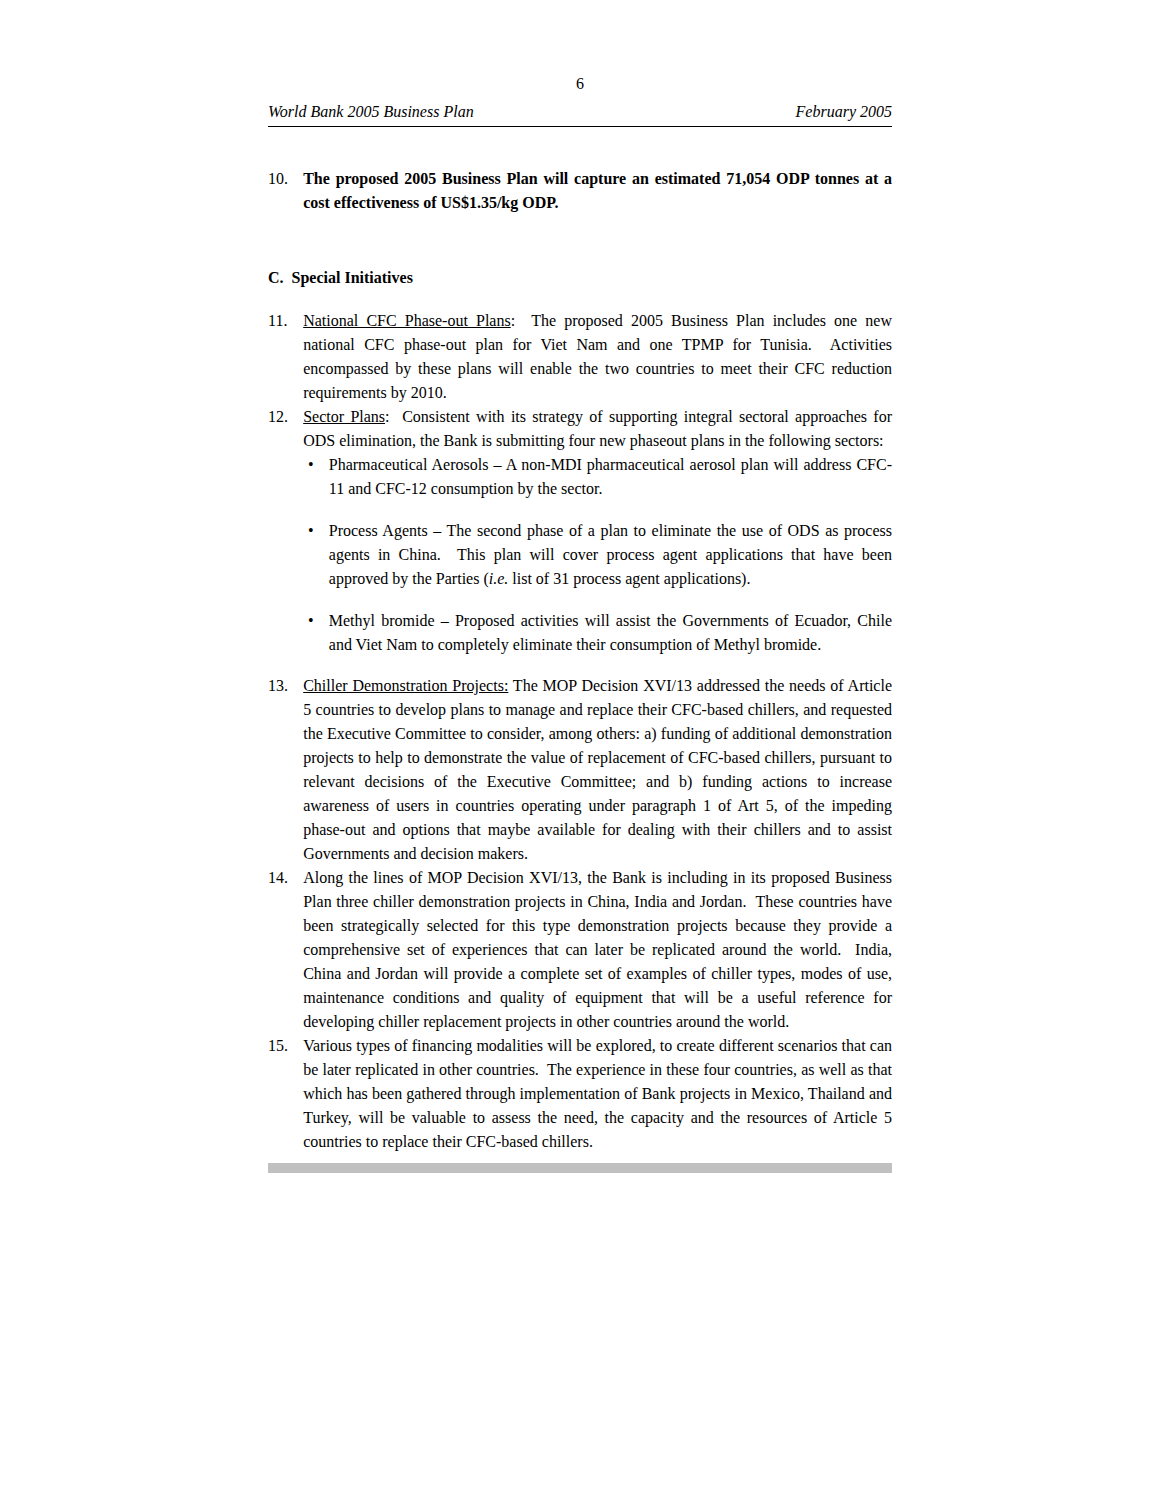6
World Bank 2005 Business Plan February 2005
10. The proposed 2005 Business Plan will capture an estimated 71,054 ODP tonnes at a cost effectiveness of US$1.35/kg ODP.
C. Special Initiatives
11. National CFC Phase-out Plans: The proposed 2005 Business Plan includes one new national CFC phase-out plan for Viet Nam and one TPMP for Tunisia. Activities encompassed by these plans will enable the two countries to meet their CFC reduction requirements by 2010.
12. Sector Plans: Consistent with its strategy of supporting integral sectoral approaches for ODS elimination, the Bank is submitting four new phaseout plans in the following sectors:
Pharmaceutical Aerosols – A non-MDI pharmaceutical aerosol plan will address CFC-11 and CFC-12 consumption by the sector.
Process Agents – The second phase of a plan to eliminate the use of ODS as process agents in China. This plan will cover process agent applications that have been approved by the Parties (i.e. list of 31 process agent applications).
Methyl bromide – Proposed activities will assist the Governments of Ecuador, Chile and Viet Nam to completely eliminate their consumption of Methyl bromide.
13. Chiller Demonstration Projects: The MOP Decision XVI/13 addressed the needs of Article 5 countries to develop plans to manage and replace their CFC-based chillers, and requested the Executive Committee to consider, among others: a) funding of additional demonstration projects to help to demonstrate the value of replacement of CFC-based chillers, pursuant to relevant decisions of the Executive Committee; and b) funding actions to increase awareness of users in countries operating under paragraph 1 of Art 5, of the impeding phase-out and options that maybe available for dealing with their chillers and to assist Governments and decision makers.
14. Along the lines of MOP Decision XVI/13, the Bank is including in its proposed Business Plan three chiller demonstration projects in China, India and Jordan. These countries have been strategically selected for this type demonstration projects because they provide a comprehensive set of experiences that can later be replicated around the world. India, China and Jordan will provide a complete set of examples of chiller types, modes of use, maintenance conditions and quality of equipment that will be a useful reference for developing chiller replacement projects in other countries around the world.
15. Various types of financing modalities will be explored, to create different scenarios that can be later replicated in other countries. The experience in these four countries, as well as that which has been gathered through implementation of Bank projects in Mexico, Thailand and Turkey, will be valuable to assess the need, the capacity and the resources of Article 5 countries to replace their CFC-based chillers.